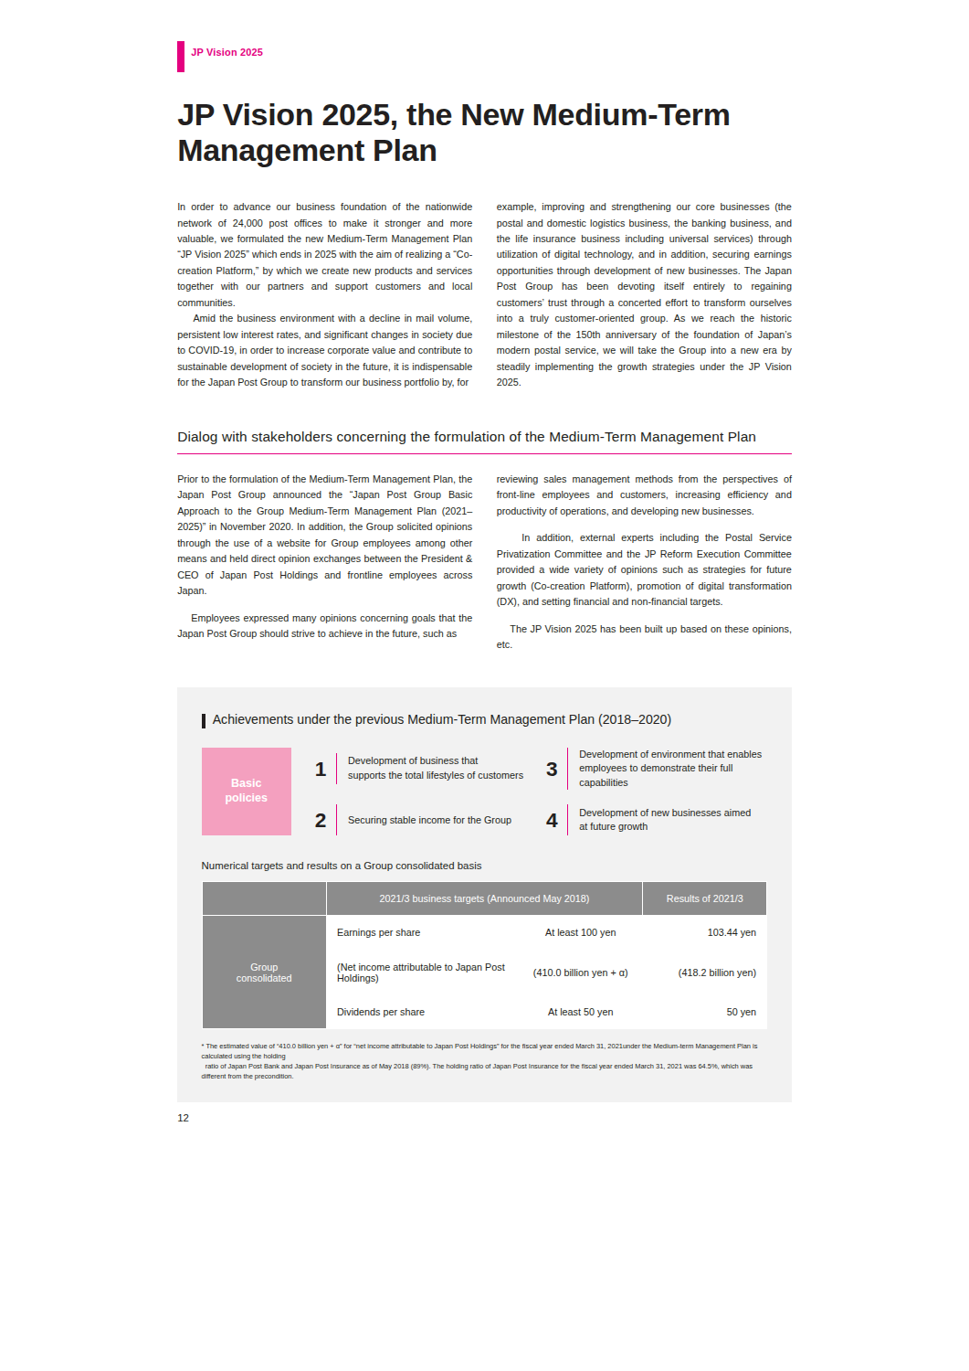JP Vision 2025
JP Vision 2025, the New Medium-Term Management Plan
In order to advance our business foundation of the nationwide network of 24,000 post offices to make it stronger and more valuable, we formulated the new Medium-Term Management Plan “JP Vision 2025” which ends in 2025 with the aim of realizing a “Co-creation Platform,” by which we create new products and services together with our partners and support customers and local communities.
Amid the business environment with a decline in mail volume, persistent low interest rates, and significant changes in society due to COVID-19, in order to increase corporate value and contribute to sustainable development of society in the future, it is indispensable for the Japan Post Group to transform our business portfolio by, for
example, improving and strengthening our core businesses (the postal and domestic logistics business, the banking business, and the life insurance business including universal services) through utilization of digital technology, and in addition, securing earnings opportunities through development of new businesses. The Japan Post Group has been devoting itself entirely to regaining customers’ trust through a concerted effort to transform ourselves into a truly customer-oriented group. As we reach the historic milestone of the 150th anniversary of the foundation of Japan’s modern postal service, we will take the Group into a new era by steadily implementing the growth strategies under the JP Vision 2025.
Dialog with stakeholders concerning the formulation of the Medium-Term Management Plan
Prior to the formulation of the Medium-Term Management Plan, the Japan Post Group announced the “Japan Post Group Basic Approach to the Group Medium-Term Management Plan (2021–2025)” in November 2020. In addition, the Group solicited opinions through the use of a website for Group employees among other means and held direct opinion exchanges between the President & CEO of Japan Post Holdings and frontline employees across Japan.
Employees expressed many opinions concerning goals that the Japan Post Group should strive to achieve in the future, such as
reviewing sales management methods from the perspectives of front-line employees and customers, increasing efficiency and productivity of operations, and developing new businesses.
In addition, external experts including the Postal Service Privatization Committee and the JP Reform Execution Committee provided a wide variety of opinions such as strategies for future growth (Co-creation Platform), promotion of digital transformation (DX), and setting financial and non-financial targets.
The JP Vision 2025 has been built up based on these opinions, etc.
Achievements under the previous Medium-Term Management Plan (2018–2020)
Basic
policies
1
Development of business that
supports the total lifestyles of customers
3
Development of environment that enables
employees to demonstrate their full capabilities
2
Securing stable income for the Group
4
Development of new businesses aimed
at future growth
Numerical targets and results on a Group consolidated basis
| | 2021/3 business targets (Announced May 2018) | Results of 2021/3 |
| --- | --- | --- |
| Group consolidated | Earnings per share | At least 100 yen | 103.44 yen |
| (Net income attributable to Japan Post Holdings) | (410.0 billion yen + α) | (418.2 billion yen) |
| Dividends per share | At least 50 yen | 50 yen |
* The estimated value of “410.0 billion yen + α” for “net income attributable to Japan Post Holdings” for the fiscal year ended March 31, 2021under the Medium-term Management Plan is calculated using the holding
ratio of Japan Post Bank and Japan Post Insurance as of May 2018 (89%). The holding ratio of Japan Post Insurance for the fiscal year ended March 31, 2021 was 64.5%, which was different from the precondition.
12